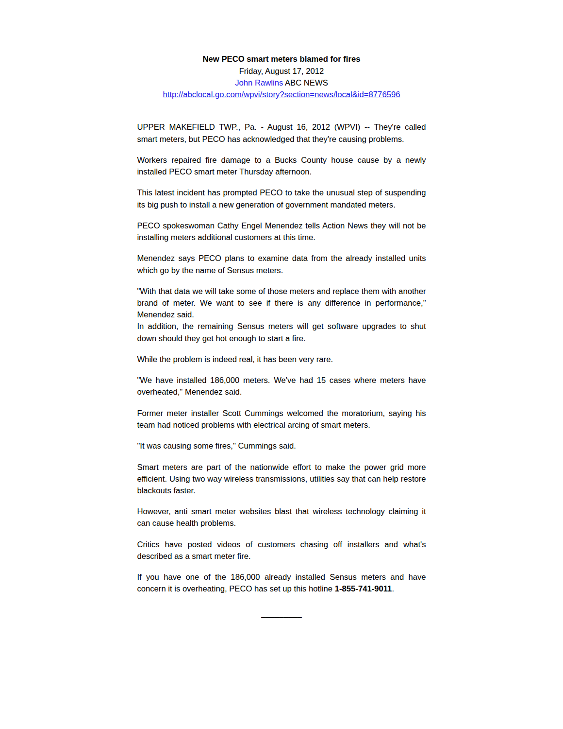New PECO smart meters blamed for fires
Friday, August 17, 2012
John Rawlins ABC NEWS
http://abclocal.go.com/wpvi/story?section=news/local&id=8776596
UPPER MAKEFIELD TWP., Pa. - August 16, 2012 (WPVI) -- They're called smart meters, but PECO has acknowledged that they're causing problems.
Workers repaired fire damage to a Bucks County house cause by a newly installed PECO smart meter Thursday afternoon.
This latest incident has prompted PECO to take the unusual step of suspending its big push to install a new generation of government mandated meters.
PECO spokeswoman Cathy Engel Menendez tells Action News they will not be installing meters additional customers at this time.
Menendez says PECO plans to examine data from the already installed units which go by the name of Sensus meters.
"With that data we will take some of those meters and replace them with another brand of meter. We want to see if there is any difference in performance," Menendez said.
In addition, the remaining Sensus meters will get software upgrades to shut down should they get hot enough to start a fire.
While the problem is indeed real, it has been very rare.
"We have installed 186,000 meters. We've had 15 cases where meters have overheated," Menendez said.
Former meter installer Scott Cummings welcomed the moratorium, saying his team had noticed problems with electrical arcing of smart meters.
"It was causing some fires," Cummings said.
Smart meters are part of the nationwide effort to make the power grid more efficient. Using two way wireless transmissions, utilities say that can help restore blackouts faster.
However, anti smart meter websites blast that wireless technology claiming it can cause health problems.
Critics have posted videos of customers chasing off installers and what's described as a smart meter fire.
If you have one of the 186,000 already installed Sensus meters and have concern it is overheating, PECO has set up this hotline 1-855-741-9011.
_________